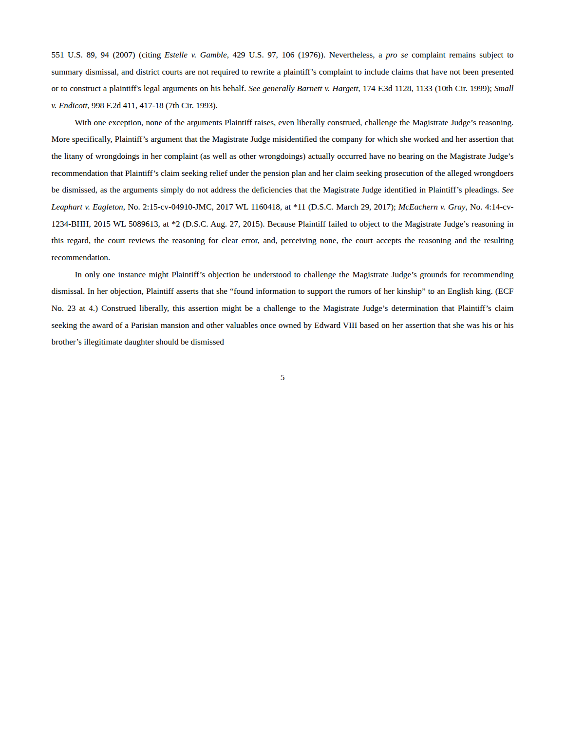551 U.S. 89, 94 (2007) (citing Estelle v. Gamble, 429 U.S. 97, 106 (1976)). Nevertheless, a pro se complaint remains subject to summary dismissal, and district courts are not required to rewrite a plaintiff’s complaint to include claims that have not been presented or to construct a plaintiff's legal arguments on his behalf. See generally Barnett v. Hargett, 174 F.3d 1128, 1133 (10th Cir. 1999); Small v. Endicott, 998 F.2d 411, 417-18 (7th Cir. 1993).
With one exception, none of the arguments Plaintiff raises, even liberally construed, challenge the Magistrate Judge’s reasoning. More specifically, Plaintiff’s argument that the Magistrate Judge misidentified the company for which she worked and her assertion that the litany of wrongdoings in her complaint (as well as other wrongdoings) actually occurred have no bearing on the Magistrate Judge’s recommendation that Plaintiff’s claim seeking relief under the pension plan and her claim seeking prosecution of the alleged wrongdoers be dismissed, as the arguments simply do not address the deficiencies that the Magistrate Judge identified in Plaintiff’s pleadings. See Leaphart v. Eagleton, No. 2:15-cv-04910-JMC, 2017 WL 1160418, at *11 (D.S.C. March 29, 2017); McEachern v. Gray, No. 4:14-cv-1234-BHH, 2015 WL 5089613, at *2 (D.S.C. Aug. 27, 2015). Because Plaintiff failed to object to the Magistrate Judge’s reasoning in this regard, the court reviews the reasoning for clear error, and, perceiving none, the court accepts the reasoning and the resulting recommendation.
In only one instance might Plaintiff’s objection be understood to challenge the Magistrate Judge’s grounds for recommending dismissal. In her objection, Plaintiff asserts that she “found information to support the rumors of her kinship” to an English king. (ECF No. 23 at 4.) Construed liberally, this assertion might be a challenge to the Magistrate Judge’s determination that Plaintiff’s claim seeking the award of a Parisian mansion and other valuables once owned by Edward VIII based on her assertion that she was his or his brother’s illegitimate daughter should be dismissed
5